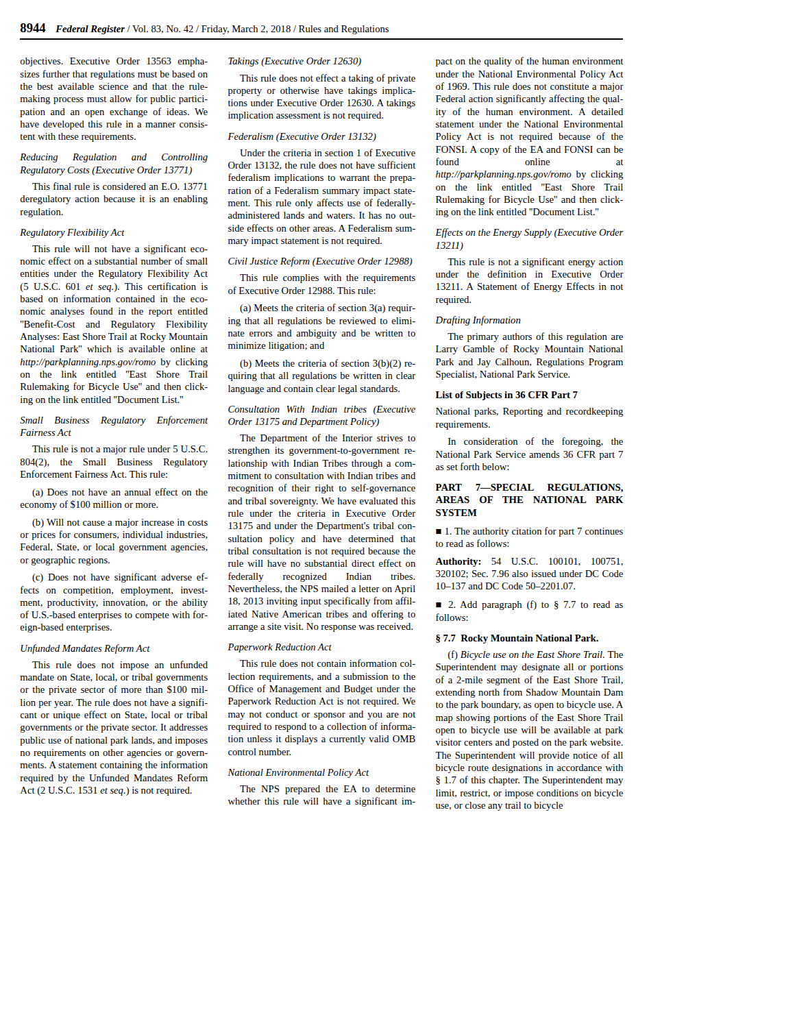8944 Federal Register / Vol. 83, No. 42 / Friday, March 2, 2018 / Rules and Regulations
objectives. Executive Order 13563 emphasizes further that regulations must be based on the best available science and that the rulemaking process must allow for public participation and an open exchange of ideas. We have developed this rule in a manner consistent with these requirements.
Reducing Regulation and Controlling Regulatory Costs (Executive Order 13771)
This final rule is considered an E.O. 13771 deregulatory action because it is an enabling regulation.
Regulatory Flexibility Act
This rule will not have a significant economic effect on a substantial number of small entities under the Regulatory Flexibility Act (5 U.S.C. 601 et seq.). This certification is based on information contained in the economic analyses found in the report entitled ''Benefit-Cost and Regulatory Flexibility Analyses: East Shore Trail at Rocky Mountain National Park'' which is available online at http://parkplanning.nps.gov/romo by clicking on the link entitled ''East Shore Trail Rulemaking for Bicycle Use'' and then clicking on the link entitled ''Document List.''
Small Business Regulatory Enforcement Fairness Act
This rule is not a major rule under 5 U.S.C. 804(2), the Small Business Regulatory Enforcement Fairness Act. This rule:
(a) Does not have an annual effect on the economy of $100 million or more.
(b) Will not cause a major increase in costs or prices for consumers, individual industries, Federal, State, or local government agencies, or geographic regions.
(c) Does not have significant adverse effects on competition, employment, investment, productivity, innovation, or the ability of U.S.-based enterprises to compete with foreign-based enterprises.
Unfunded Mandates Reform Act
This rule does not impose an unfunded mandate on State, local, or tribal governments or the private sector of more than $100 million per year. The rule does not have a significant or unique effect on State, local or tribal governments or the private sector. It addresses public use of national park lands, and imposes no requirements on other agencies or governments. A statement containing the information required by the Unfunded Mandates Reform Act (2 U.S.C. 1531 et seq.) is not required.
Takings (Executive Order 12630)
This rule does not effect a taking of private property or otherwise have takings implications under Executive Order 12630. A takings implication assessment is not required.
Federalism (Executive Order 13132)
Under the criteria in section 1 of Executive Order 13132, the rule does not have sufficient federalism implications to warrant the preparation of a Federalism summary impact statement. This rule only affects use of federally-administered lands and waters. It has no outside effects on other areas. A Federalism summary impact statement is not required.
Civil Justice Reform (Executive Order 12988)
This rule complies with the requirements of Executive Order 12988. This rule:
(a) Meets the criteria of section 3(a) requiring that all regulations be reviewed to eliminate errors and ambiguity and be written to minimize litigation; and
(b) Meets the criteria of section 3(b)(2) requiring that all regulations be written in clear language and contain clear legal standards.
Consultation With Indian tribes (Executive Order 13175 and Department Policy)
The Department of the Interior strives to strengthen its government-to-government relationship with Indian Tribes through a commitment to consultation with Indian tribes and recognition of their right to self-governance and tribal sovereignty. We have evaluated this rule under the criteria in Executive Order 13175 and under the Department's tribal consultation policy and have determined that tribal consultation is not required because the rule will have no substantial direct effect on federally recognized Indian tribes. Nevertheless, the NPS mailed a letter on April 18, 2013 inviting input specifically from affiliated Native American tribes and offering to arrange a site visit. No response was received.
Paperwork Reduction Act
This rule does not contain information collection requirements, and a submission to the Office of Management and Budget under the Paperwork Reduction Act is not required. We may not conduct or sponsor and you are not required to respond to a collection of information unless it displays a currently valid OMB control number.
National Environmental Policy Act
The NPS prepared the EA to determine whether this rule will have a significant impact on the quality of the human environment under the National Environmental Policy Act of 1969. This rule does not constitute a major Federal action significantly affecting the quality of the human environment. A detailed statement under the National Environmental Policy Act is not required because of the FONSI. A copy of the EA and FONSI can be found online at http://parkplanning.nps.gov/romo by clicking on the link entitled ''East Shore Trail Rulemaking for Bicycle Use'' and then clicking on the link entitled ''Document List.''
Effects on the Energy Supply (Executive Order 13211)
This rule is not a significant energy action under the definition in Executive Order 13211. A Statement of Energy Effects in not required.
Drafting Information
The primary authors of this regulation are Larry Gamble of Rocky Mountain National Park and Jay Calhoun, Regulations Program Specialist, National Park Service.
List of Subjects in 36 CFR Part 7
National parks, Reporting and recordkeeping requirements.
In consideration of the foregoing, the National Park Service amends 36 CFR part 7 as set forth below:
PART 7—SPECIAL REGULATIONS, AREAS OF THE NATIONAL PARK SYSTEM
■ 1. The authority citation for part 7 continues to read as follows:
Authority: 54 U.S.C. 100101, 100751, 320102; Sec. 7.96 also issued under DC Code 10–137 and DC Code 50–2201.07.
■ 2. Add paragraph (f) to § 7.7 to read as follows:
§ 7.7 Rocky Mountain National Park.
(f) Bicycle use on the East Shore Trail. The Superintendent may designate all or portions of a 2-mile segment of the East Shore Trail, extending north from Shadow Mountain Dam to the park boundary, as open to bicycle use. A map showing portions of the East Shore Trail open to bicycle use will be available at park visitor centers and posted on the park website. The Superintendent will provide notice of all bicycle route designations in accordance with § 1.7 of this chapter. The Superintendent may limit, restrict, or impose conditions on bicycle use, or close any trail to bicycle